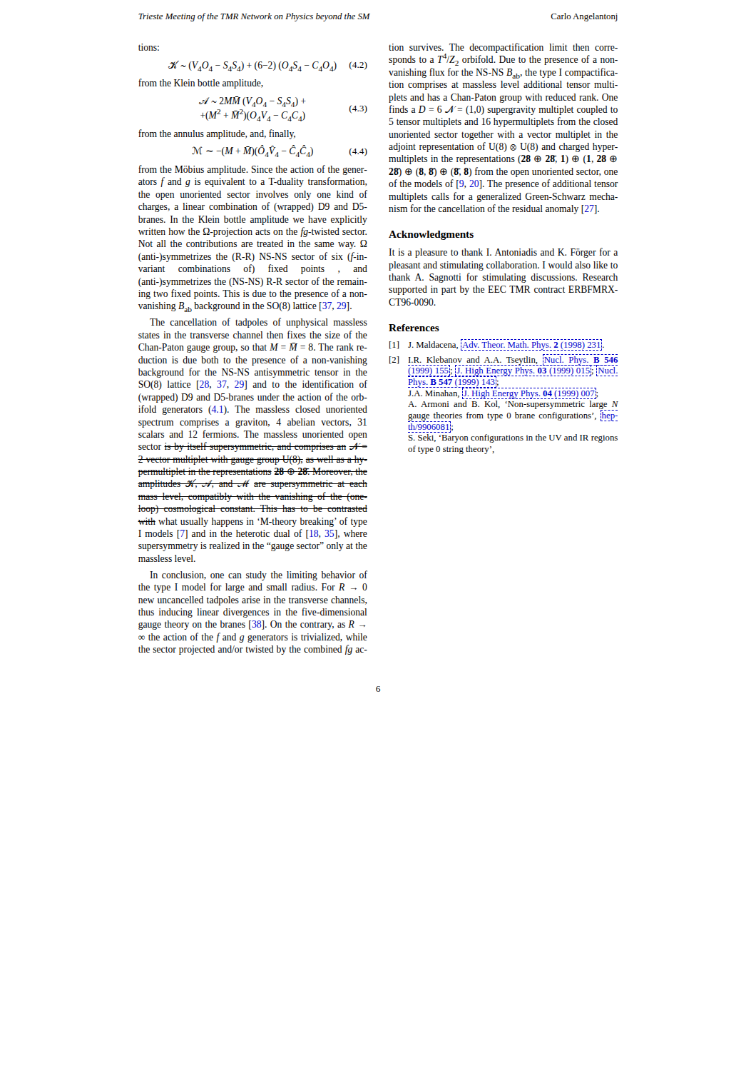Trieste Meeting of the TMR Network on Physics beyond the SM
Carlo Angelantonj
tions:
𝒦 ∼ (V4O4 − S4S4) + (6−2) (O4S4 − C4O4) (4.2)
from the Klein bottle amplitude,
𝒜 ∼ 2MM̄ (V4O4 − S4S4) + +(M2 + M̄2)(O4V4 − C4C4) (4.3)
from the annulus amplitude, and, finally,
ℳ ∼ −(M + M̄)(Ô4V̂4 − Ĉ4Ĉ4) (4.4)
from the Möbius amplitude. Since the action of the generators f and g is equivalent to a T-duality transformation, the open unoriented sector involves only one kind of charges, a linear combination of (wrapped) D9 and D5-branes. In the Klein bottle amplitude we have explicitly written how the Ω-projection acts on the fg-twisted sector. Not all the contributions are treated in the same way. Ω (anti-)symmetrizes the (R-R) NS-NS sector of six (f-invariant combinations of) fixed points , and (anti-)symmetrizes the (NS-NS) R-R sector of the remaining two fixed points. This is due to the presence of a non-vanishing Bab background in the SO(8) lattice [37, 29].
The cancellation of tadpoles of unphysical massless states in the transverse channel then fixes the size of the Chan-Paton gauge group, so that M = M̄ = 8. The rank reduction is due both to the presence of a non-vanishing background for the NS-NS antisymmetric tensor in the SO(8) lattice [28, 37, 29] and to the identification of (wrapped) D9 and D5-branes under the action of the orbifold generators (4.1). The massless closed unoriented spectrum comprises a graviton, 4 abelian vectors, 31 scalars and 12 fermions. The massless unoriented open sector is by itself supersymmetric, and comprises an 𝒩 = 2 vector multiplet with gauge group U(8), as well as a hypermultiplet in the representations 28 ⊕ 28̄. Moreover, the amplitudes 𝒦, 𝒜, and ℳ are supersymmetric at each mass level, compatibly with the vanishing of the (one-loop) cosmological constant. This has to be contrasted with what usually happens in ‘M-theory breaking’ of type I models [7] and in the heterotic dual of [18, 35], where supersymmetry is realized in the “gauge sector” only at the massless level.
In conclusion, one can study the limiting behavior of the type I model for large and small radius. For R → 0 new uncancelled tadpoles arise in the transverse channels, thus inducing linear divergences in the five-dimensional gauge theory on the branes [38]. On the contrary, as R → ∞ the action of the f and g generators is trivialized, while the sector projected and/or twisted by the combined fg action survives. The decompactification limit then corresponds to a T4/Z2 orbifold. Due to the presence of a non-vanishing flux for the NS-NS Bab, the type I compactification comprises at massless level additional tensor multiplets and has a Chan-Paton group with reduced rank. One finds a D = 6 𝒩 = (1,0) supergravity multiplet coupled to 5 tensor multiplets and 16 hypermultiplets from the closed unoriented sector together with a vector multiplet in the adjoint representation of U(8) ⊗ U(8) and charged hypermultiplets in the representations (28 ⊕ 28̄, 1) ⊕ (1, 28 ⊕ 28̄) ⊕ (8, 8̄) ⊕ (8̄, 8) from the open unoriented sector, one of the models of [9, 20]. The presence of additional tensor multiplets calls for a generalized Green-Schwarz mechanism for the cancellation of the residual anomaly [27].
Acknowledgments
It is a pleasure to thank I. Antoniadis and K. Förger for a pleasant and stimulating collaboration. I would also like to thank A. Sagnotti for stimulating discussions. Research supported in part by the EEC TMR contract ERBFMRX-CT96-0090.
References
[1] J. Maldacena, Adv. Theor. Math. Phys. 2 (1998) 231.
[2] I.R. Klebanov and A.A. Tseytlin, Nucl. Phys. B 546 (1999) 155; J. High Energy Phys. 03 (1999) 015; Nucl. Phys. B 547 (1999) 143;
J.A. Minahan, J. High Energy Phys. 04 (1999) 007;
A. Armoni and B. Kol, ‘Non-supersymmetric large N gauge theories from type 0 brane configurations’, hep-th/9906081;
S. Seki, ‘Baryon configurations in the UV and IR regions of type 0 string theory’,
6